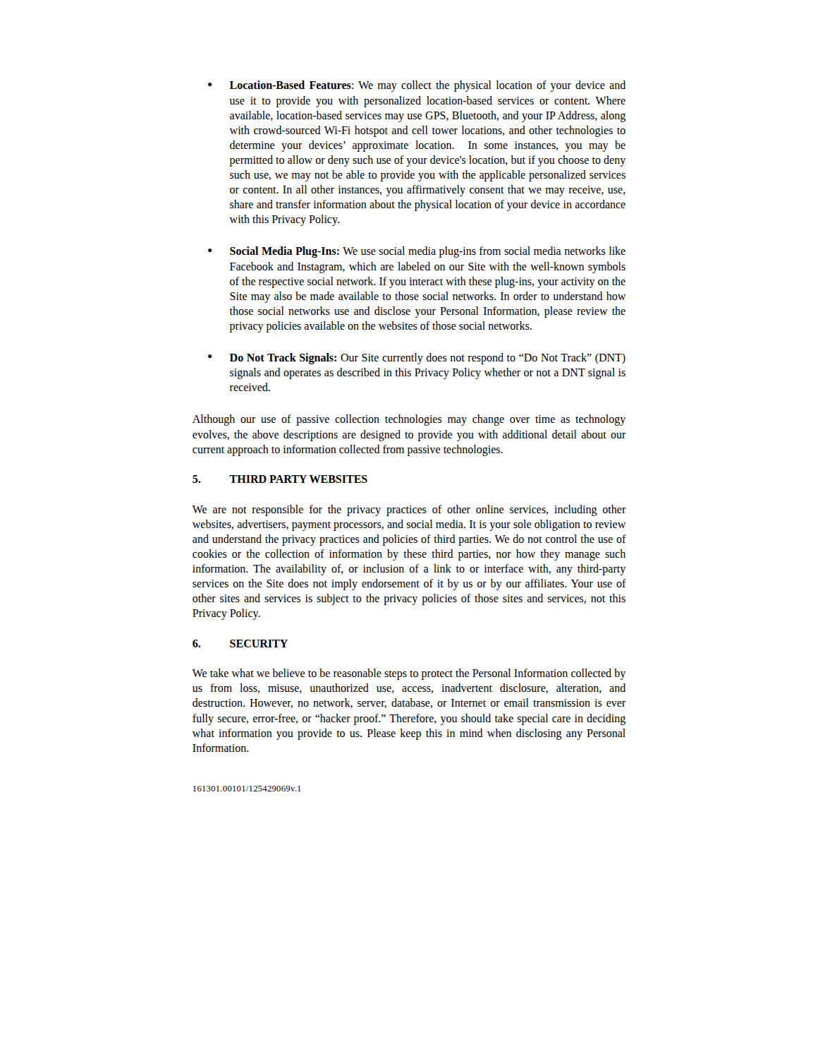Location-Based Features: We may collect the physical location of your device and use it to provide you with personalized location-based services or content. Where available, location-based services may use GPS, Bluetooth, and your IP Address, along with crowd-sourced Wi-Fi hotspot and cell tower locations, and other technologies to determine your devices’ approximate location. In some instances, you may be permitted to allow or deny such use of your device's location, but if you choose to deny such use, we may not be able to provide you with the applicable personalized services or content. In all other instances, you affirmatively consent that we may receive, use, share and transfer information about the physical location of your device in accordance with this Privacy Policy.
Social Media Plug-Ins: We use social media plug-ins from social media networks like Facebook and Instagram, which are labeled on our Site with the well-known symbols of the respective social network. If you interact with these plug-ins, your activity on the Site may also be made available to those social networks. In order to understand how those social networks use and disclose your Personal Information, please review the privacy policies available on the websites of those social networks.
Do Not Track Signals: Our Site currently does not respond to “Do Not Track” (DNT) signals and operates as described in this Privacy Policy whether or not a DNT signal is received.
Although our use of passive collection technologies may change over time as technology evolves, the above descriptions are designed to provide you with additional detail about our current approach to information collected from passive technologies.
5. THIRD PARTY WEBSITES
We are not responsible for the privacy practices of other online services, including other websites, advertisers, payment processors, and social media. It is your sole obligation to review and understand the privacy practices and policies of third parties. We do not control the use of cookies or the collection of information by these third parties, nor how they manage such information. The availability of, or inclusion of a link to or interface with, any third-party services on the Site does not imply endorsement of it by us or by our affiliates. Your use of other sites and services is subject to the privacy policies of those sites and services, not this Privacy Policy.
6. SECURITY
We take what we believe to be reasonable steps to protect the Personal Information collected by us from loss, misuse, unauthorized use, access, inadvertent disclosure, alteration, and destruction. However, no network, server, database, or Internet or email transmission is ever fully secure, error-free, or “hacker proof.” Therefore, you should take special care in deciding what information you provide to us. Please keep this in mind when disclosing any Personal Information.
161301.00101/125429069v.1